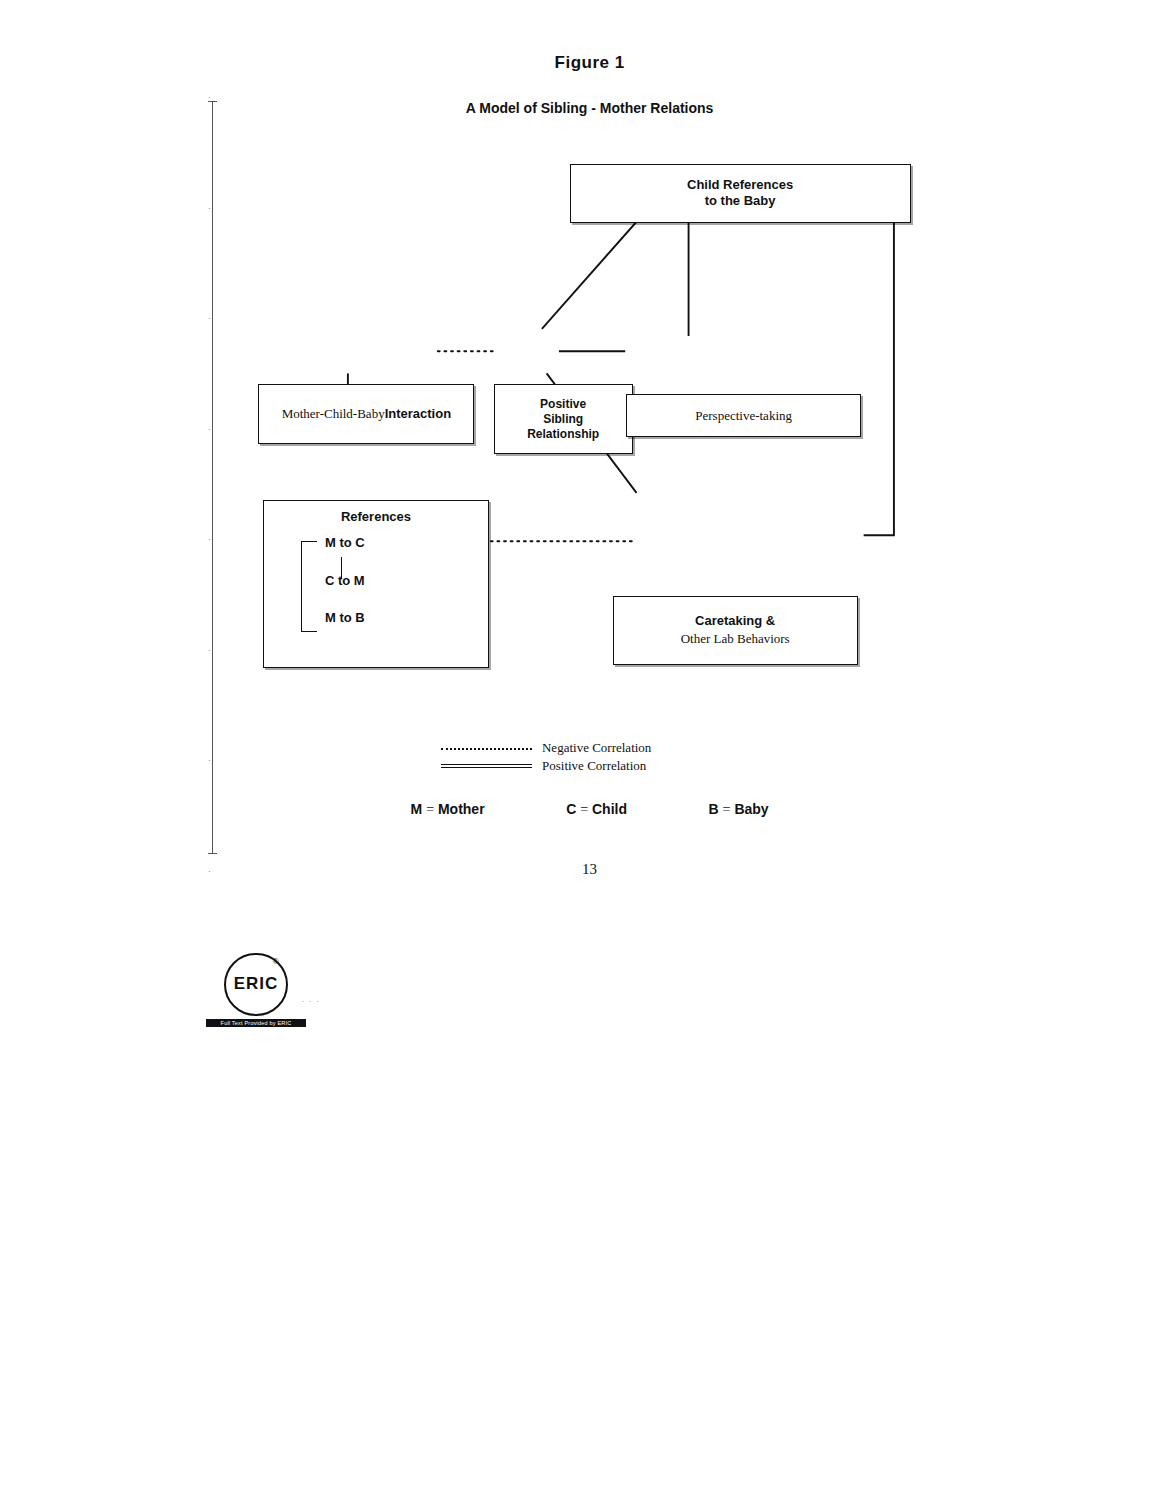........
Figure 1
A Model of Sibling - Mother Relations
Child References
to the Baby
Positive
Sibling
Relationship
Perspective-taking
Mother-Child-Baby
Interaction
References
M to C
C to M
M to B
Caretaking &
Other Lab Behaviors
Negative Correlation
Positive Correlation
M = Mother C = Child B = Baby
13
ERIC®
Full Text Provided by ERIC
· · ·